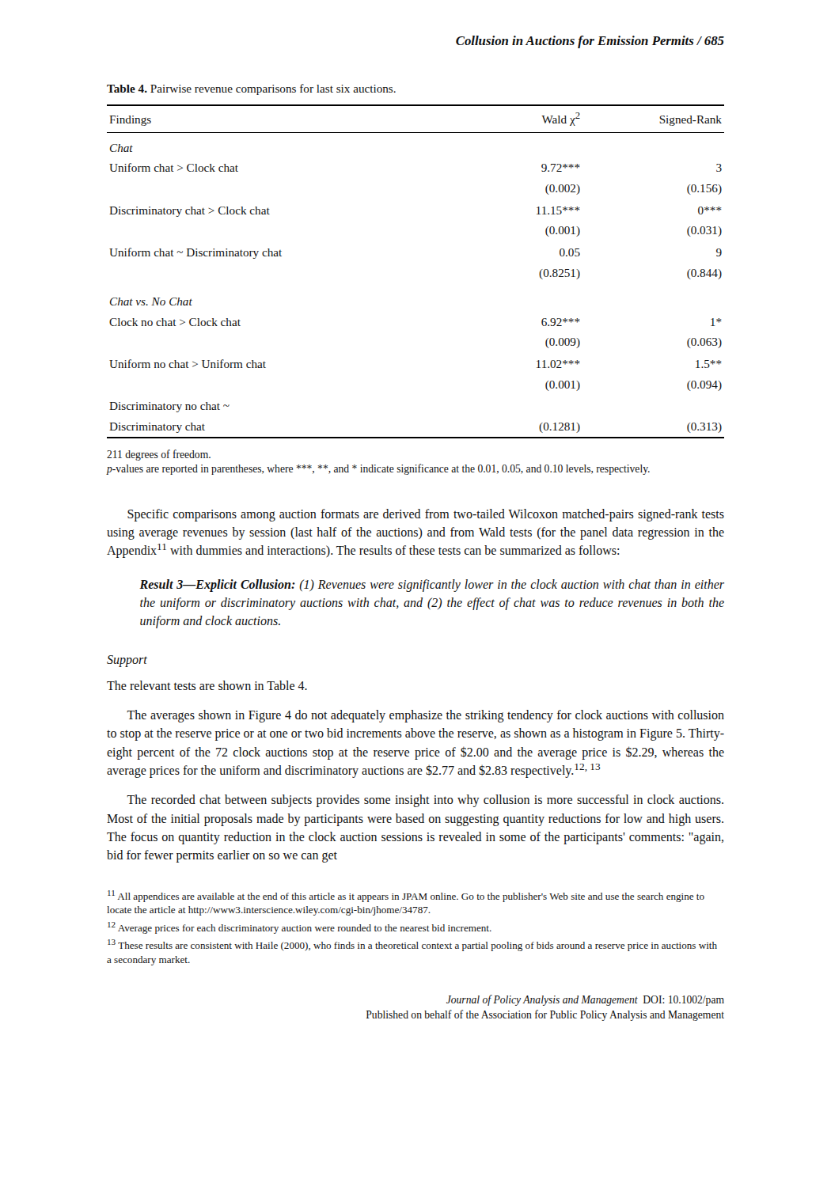Collusion in Auctions for Emission Permits / 685
Table 4. Pairwise revenue comparisons for last six auctions.
| Findings | Wald χ 2 | Signed-Rank |
| --- | --- | --- |
| Chat |
| Uniform chat > Clock chat | 9.72*** | 3 |
| | (0.002) | (0.156) |
| Discriminatory chat > Clock chat | 11.15*** | 0*** |
| | (0.001) | (0.031) |
| Uniform chat ~ Discriminatory chat | 0.05 | 9 |
| | (0.8251) | (0.844) |
| Chat vs. No Chat |
| Clock no chat > Clock chat | 6.92*** | 1* |
| | (0.009) | (0.063) |
| Uniform no chat > Uniform chat | 11.02*** | 1.5** |
| | (0.001) | (0.094) |
| Discriminatory no chat ~ | | |
| Discriminatory chat | (0.1281) | (0.313) |
211 degrees of freedom.
p-values are reported in parentheses, where ***, **, and * indicate significance at the 0.01, 0.05, and 0.10 levels, respectively.
Specific comparisons among auction formats are derived from two-tailed Wilcoxon matched-pairs signed-rank tests using average revenues by session (last half of the auctions) and from Wald tests (for the panel data regression in the Appendix11 with dummies and interactions). The results of these tests can be summarized as follows:
Result 3—Explicit Collusion: (1) Revenues were significantly lower in the clock auction with chat than in either the uniform or discriminatory auctions with chat, and (2) the effect of chat was to reduce revenues in both the uniform and clock auctions.
Support
The relevant tests are shown in Table 4.
The averages shown in Figure 4 do not adequately emphasize the striking tendency for clock auctions with collusion to stop at the reserve price or at one or two bid increments above the reserve, as shown as a histogram in Figure 5. Thirty-eight percent of the 72 clock auctions stop at the reserve price of $2.00 and the average price is $2.29, whereas the average prices for the uniform and discriminatory auctions are $2.77 and $2.83 respectively.12, 13
The recorded chat between subjects provides some insight into why collusion is more successful in clock auctions. Most of the initial proposals made by participants were based on suggesting quantity reductions for low and high users. The focus on quantity reduction in the clock auction sessions is revealed in some of the participants' comments: "again, bid for fewer permits earlier on so we can get
11 All appendices are available at the end of this article as it appears in JPAM online. Go to the publisher's Web site and use the search engine to locate the article at http://www3.interscience.wiley.com/cgi-bin/jhome/34787.
12 Average prices for each discriminatory auction were rounded to the nearest bid increment.
13 These results are consistent with Haile (2000), who finds in a theoretical context a partial pooling of bids around a reserve price in auctions with a secondary market.
Journal of Policy Analysis and Management DOI: 10.1002/pam
Published on behalf of the Association for Public Policy Analysis and Management